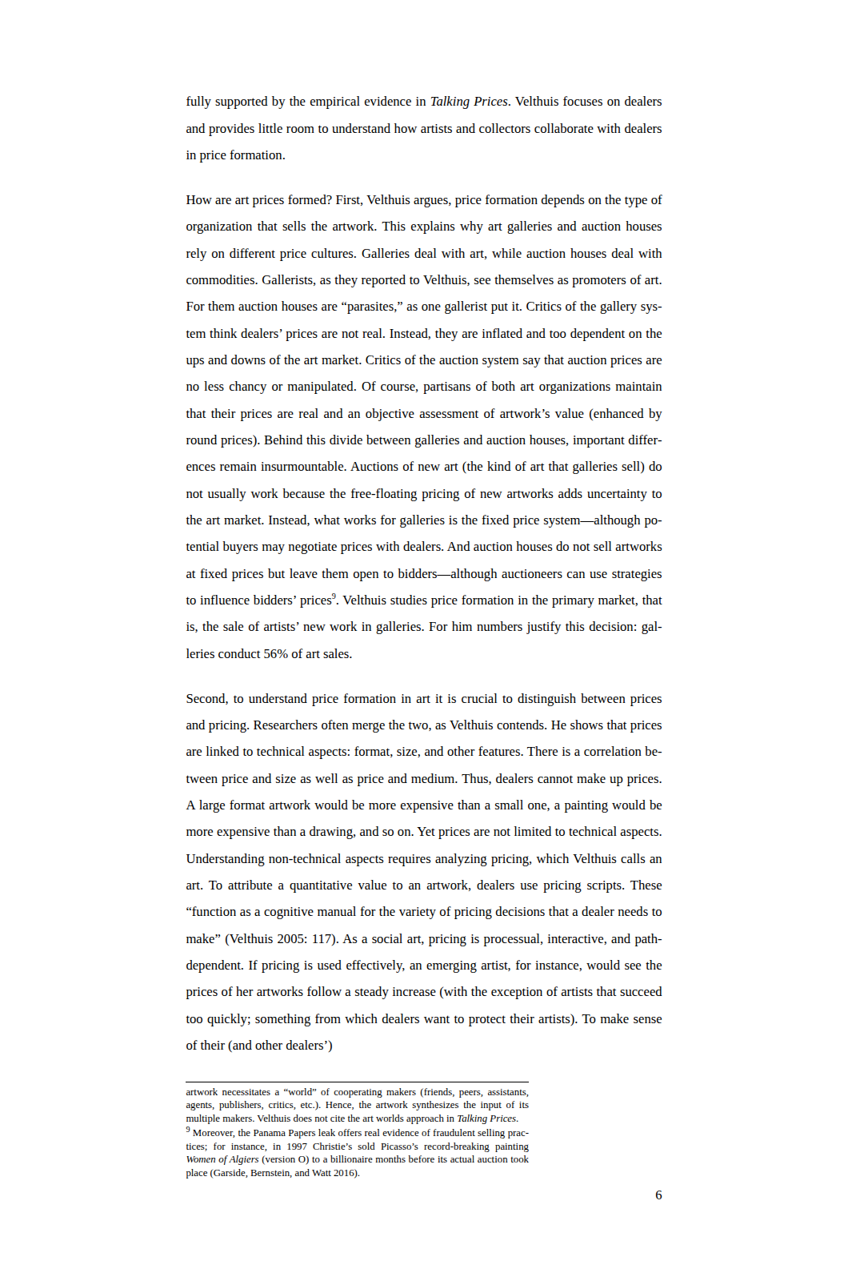fully supported by the empirical evidence in Talking Prices. Velthuis focuses on dealers and provides little room to understand how artists and collectors collaborate with dealers in price formation.
How are art prices formed? First, Velthuis argues, price formation depends on the type of organization that sells the artwork. This explains why art galleries and auction houses rely on different price cultures. Galleries deal with art, while auction houses deal with commodities. Gallerists, as they reported to Velthuis, see themselves as promoters of art. For them auction houses are “parasites,” as one gallerist put it. Critics of the gallery system think dealers’ prices are not real. Instead, they are inflated and too dependent on the ups and downs of the art market. Critics of the auction system say that auction prices are no less chancy or manipulated. Of course, partisans of both art organizations maintain that their prices are real and an objective assessment of artwork’s value (enhanced by round prices). Behind this divide between galleries and auction houses, important differences remain insurmountable. Auctions of new art (the kind of art that galleries sell) do not usually work because the free-floating pricing of new artworks adds uncertainty to the art market. Instead, what works for galleries is the fixed price system—although potential buyers may negotiate prices with dealers. And auction houses do not sell artworks at fixed prices but leave them open to bidders—although auctioneers can use strategies to influence bidders’ prices9. Velthuis studies price formation in the primary market, that is, the sale of artists’ new work in galleries. For him numbers justify this decision: galleries conduct 56% of art sales.
Second, to understand price formation in art it is crucial to distinguish between prices and pricing. Researchers often merge the two, as Velthuis contends. He shows that prices are linked to technical aspects: format, size, and other features. There is a correlation between price and size as well as price and medium. Thus, dealers cannot make up prices. A large format artwork would be more expensive than a small one, a painting would be more expensive than a drawing, and so on. Yet prices are not limited to technical aspects. Understanding non-technical aspects requires analyzing pricing, which Velthuis calls an art. To attribute a quantitative value to an artwork, dealers use pricing scripts. These “function as a cognitive manual for the variety of pricing decisions that a dealer needs to make” (Velthuis 2005: 117). As a social art, pricing is processual, interactive, and path-dependent. If pricing is used effectively, an emerging artist, for instance, would see the prices of her artworks follow a steady increase (with the exception of artists that succeed too quickly; something from which dealers want to protect their artists). To make sense of their (and other dealers’)
artwork necessitates a “world” of cooperating makers (friends, peers, assistants, agents, publishers, critics, etc.). Hence, the artwork synthesizes the input of its multiple makers. Velthuis does not cite the art worlds approach in Talking Prices.
9 Moreover, the Panama Papers leak offers real evidence of fraudulent selling practices; for instance, in 1997 Christie’s sold Picasso’s record-breaking painting Women of Algiers (version O) to a billionaire months before its actual auction took place (Garside, Bernstein, and Watt 2016).
6